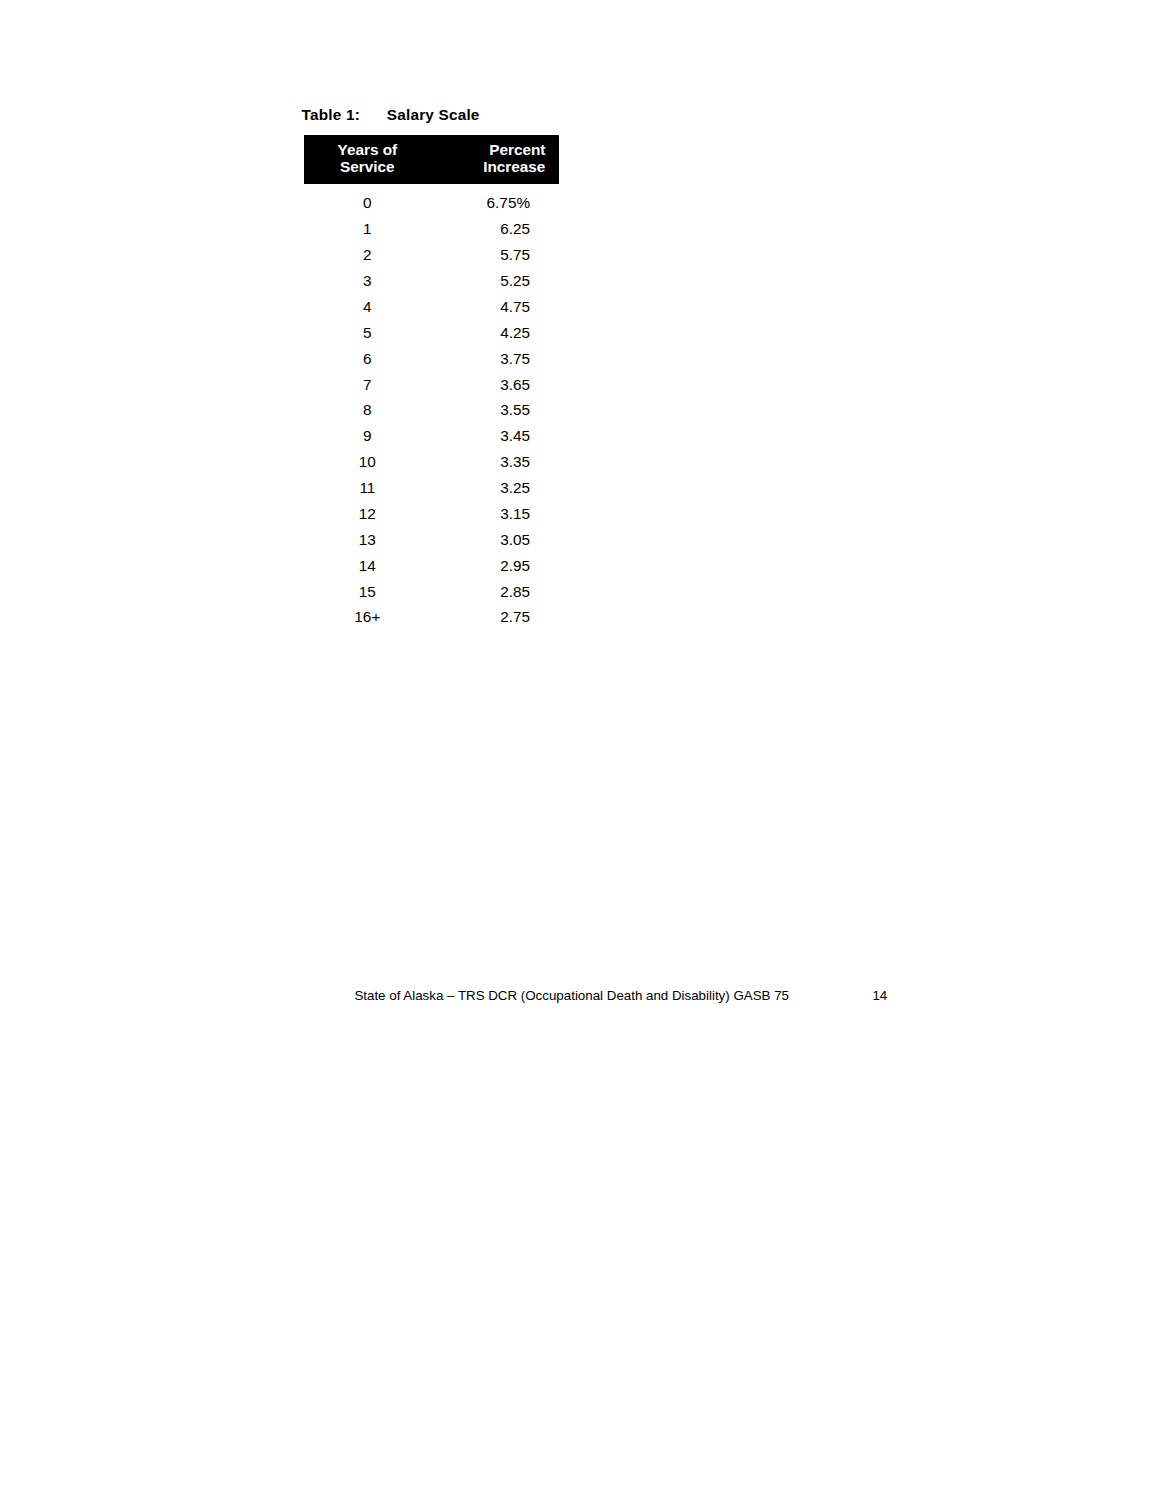Table 1: Salary Scale
| Years of Service | Percent Increase |
| --- | --- |
| 0 | 6.75% |
| 1 | 6.25 |
| 2 | 5.75 |
| 3 | 5.25 |
| 4 | 4.75 |
| 5 | 4.25 |
| 6 | 3.75 |
| 7 | 3.65 |
| 8 | 3.55 |
| 9 | 3.45 |
| 10 | 3.35 |
| 11 | 3.25 |
| 12 | 3.15 |
| 13 | 3.05 |
| 14 | 2.95 |
| 15 | 2.85 |
| 16+ | 2.75 |
State of Alaska – TRS DCR (Occupational Death and Disability) GASB 75
14